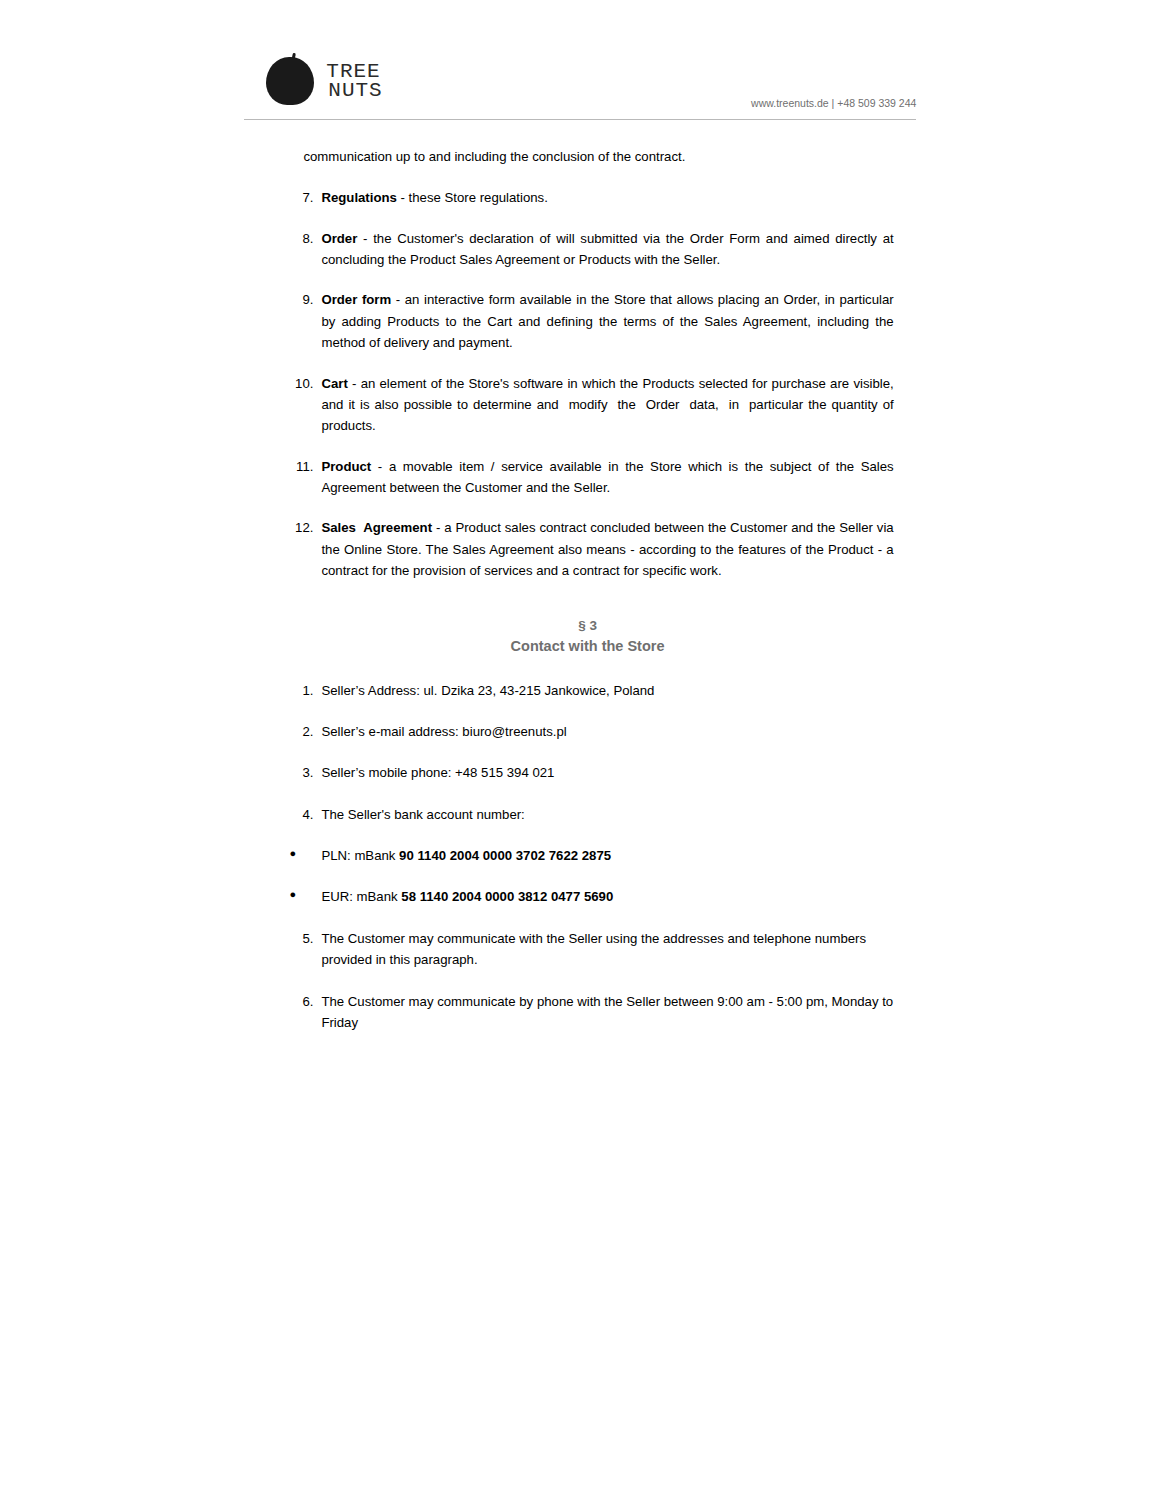TREE NUTS
www.treenuts.de | +48 509 339 244
communication up to and including the conclusion of the contract.
7. Regulations - these Store regulations.
8. Order - the Customer's declaration of will submitted via the Order Form and aimed directly at concluding the Product Sales Agreement or Products with the Seller.
9. Order form - an interactive form available in the Store that allows placing an Order, in particular by adding Products to the Cart and defining the terms of the Sales Agreement, including the method of delivery and payment.
10. Cart - an element of the Store's software in which the Products selected for purchase are visible, and it is also possible to determine and modify the Order data, in particular the quantity of products.
11. Product - a movable item / service available in the Store which is the subject of the Sales Agreement between the Customer and the Seller.
12. Sales Agreement - a Product sales contract concluded between the Customer and the Seller via the Online Store. The Sales Agreement also means - according to the features of the Product - a contract for the provision of services and a contract for specific work.
§ 3 Contact with the Store
1. Seller’s Address: ul. Dzika 23, 43-215 Jankowice, Poland
2. Seller’s e-mail address: biuro@treenuts.pl
3. Seller’s mobile phone: +48 515 394 021
4. The Seller's bank account number:
PLN: mBank 90 1140 2004 0000 3702 7622 2875
EUR: mBank 58 1140 2004 0000 3812 0477 5690
5. The Customer may communicate with the Seller using the addresses and telephone numbers provided in this paragraph.
6. The Customer may communicate by phone with the Seller between 9:00 am - 5:00 pm, Monday to Friday